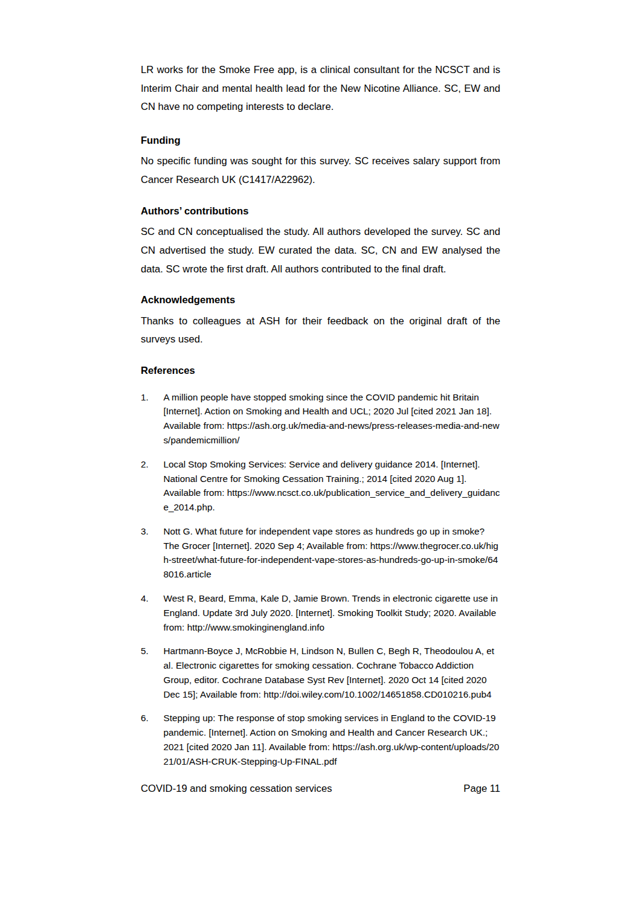LR works for the Smoke Free app, is a clinical consultant for the NCSCT and is Interim Chair and mental health lead for the New Nicotine Alliance. SC, EW and CN have no competing interests to declare.
Funding
No specific funding was sought for this survey. SC receives salary support from Cancer Research UK (C1417/A22962).
Authors’ contributions
SC and CN conceptualised the study. All authors developed the survey. SC and CN advertised the study. EW curated the data. SC, CN and EW analysed the data. SC wrote the first draft. All authors contributed to the final draft.
Acknowledgements
Thanks to colleagues at ASH for their feedback on the original draft of the surveys used.
References
A million people have stopped smoking since the COVID pandemic hit Britain [Internet]. Action on Smoking and Health and UCL; 2020 Jul [cited 2021 Jan 18]. Available from: https://ash.org.uk/media-and-news/press-releases-media-and-news/pandemicmillion/
Local Stop Smoking Services: Service and delivery guidance 2014. [Internet]. National Centre for Smoking Cessation Training.; 2014 [cited 2020 Aug 1]. Available from: https://www.ncsct.co.uk/publication_service_and_delivery_guidance_2014.php.
Nott G. What future for independent vape stores as hundreds go up in smoke? The Grocer [Internet]. 2020 Sep 4; Available from: https://www.thegrocer.co.uk/high-street/what-future-for-independent-vape-stores-as-hundreds-go-up-in-smoke/648016.article
West R, Beard, Emma, Kale D, Jamie Brown. Trends in electronic cigarette use in England. Update 3rd July 2020. [Internet]. Smoking Toolkit Study; 2020. Available from: http://www.smokinginengland.info
Hartmann-Boyce J, McRobbie H, Lindson N, Bullen C, Begh R, Theodoulou A, et al. Electronic cigarettes for smoking cessation. Cochrane Tobacco Addiction Group, editor. Cochrane Database Syst Rev [Internet]. 2020 Oct 14 [cited 2020 Dec 15]; Available from: http://doi.wiley.com/10.1002/14651858.CD010216.pub4
Stepping up: The response of stop smoking services in England to the COVID-19 pandemic. [Internet]. Action on Smoking and Health and Cancer Research UK.; 2021 [cited 2020 Jan 11]. Available from: https://ash.org.uk/wp-content/uploads/2021/01/ASH-CRUK-Stepping-Up-FINAL.pdf
COVID-19 and smoking cessation services Page 11